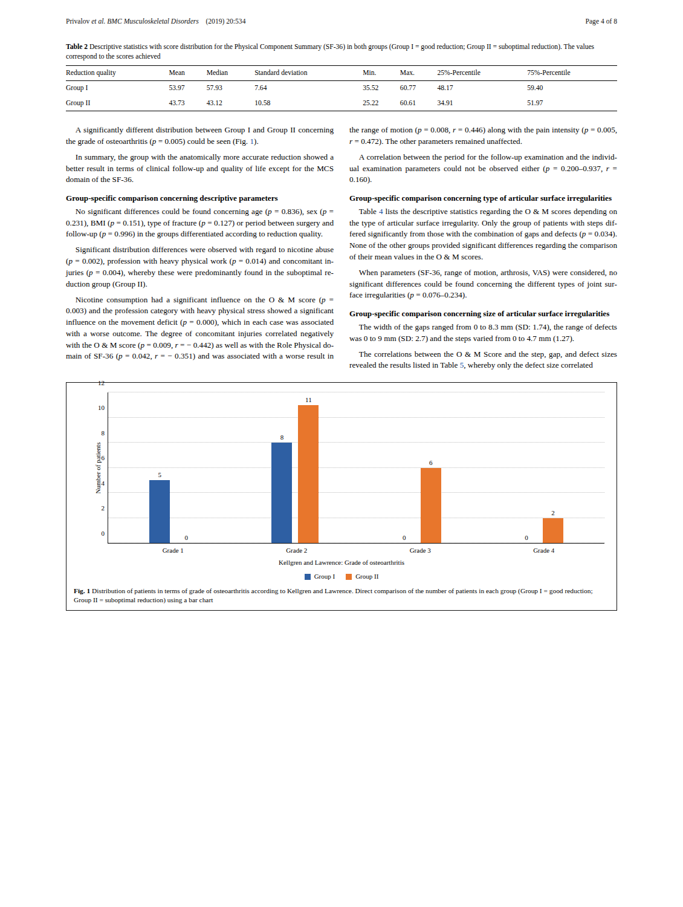Privalov et al. BMC Musculoskeletal Disorders (2019) 20:534
Page 4 of 8
Table 2 Descriptive statistics with score distribution for the Physical Component Summary (SF-36) in both groups (Group I = good reduction; Group II = suboptimal reduction). The values correspond to the scores achieved
| Reduction quality | Mean | Median | Standard deviation | Min. | Max. | 25%-Percentile | 75%-Percentile |
| --- | --- | --- | --- | --- | --- | --- | --- |
| Group I | 53.97 | 57.93 | 7.64 | 35.52 | 60.77 | 48.17 | 59.40 |
| Group II | 43.73 | 43.12 | 10.58 | 25.22 | 60.61 | 34.91 | 51.97 |
A significantly different distribution between Group I and Group II concerning the grade of osteoarthritis (p = 0.005) could be seen (Fig. 1).
In summary, the group with the anatomically more accurate reduction showed a better result in terms of clinical follow-up and quality of life except for the MCS domain of the SF-36.
Group-specific comparison concerning descriptive parameters
No significant differences could be found concerning age (p = 0.836), sex (p = 0.231), BMI (p = 0.151), type of fracture (p = 0.127) or period between surgery and follow-up (p = 0.996) in the groups differentiated according to reduction quality.
Significant distribution differences were observed with regard to nicotine abuse (p = 0.002), profession with heavy physical work (p = 0.014) and concomitant injuries (p = 0.004), whereby these were predominantly found in the suboptimal reduction group (Group II).
Nicotine consumption had a significant influence on the O & M score (p = 0.003) and the profession category with heavy physical stress showed a significant influence on the movement deficit (p = 0.000), which in each case was associated with a worse outcome. The degree of concomitant injuries correlated negatively with the O & M score (p = 0.009, r = − 0.442) as well as with the Role Physical domain of SF-36 (p = 0.042, r = − 0.351) and was associated with a worse result in the range of motion (p = 0.008, r = 0.446) along with the pain intensity (p = 0.005, r = 0.472). The other parameters remained unaffected.
A correlation between the period for the follow-up examination and the individual examination parameters could not be observed either (p = 0.200–0.937, r = 0.160).
Group-specific comparison concerning type of articular surface irregularities
Table 4 lists the descriptive statistics regarding the O & M scores depending on the type of articular surface irregularity. Only the group of patients with steps differed significantly from those with the combination of gaps and defects (p = 0.034). None of the other groups provided significant differences regarding the comparison of their mean values in the O & M scores.
When parameters (SF-36, range of motion, arthrosis, VAS) were considered, no significant differences could be found concerning the different types of joint surface irregularities (p = 0.076–0.234).
Group-specific comparison concerning size of articular surface irregularities
The width of the gaps ranged from 0 to 8.3 mm (SD: 1.74), the range of defects was 0 to 9 mm (SD: 2.7) and the steps varied from 0 to 4.7 mm (1.27).
The correlations between the O & M Score and the step, gap, and defect sizes revealed the results listed in Table 5, whereby only the defect size correlated
Number of patients
0
2
4
6
8
10
12
5
0
8
11
0
6
0
2
Grade 1 Grade 2 Grade 3 Grade 4
Kellgren and Lawrence: Grade of osteoarthritis
Group I Group II
Fig. 1 Distribution of patients in terms of grade of osteoarthritis according to Kellgren and Lawrence. Direct comparison of the number of patients in each group (Group I = good reduction; Group II = suboptimal reduction) using a bar chart